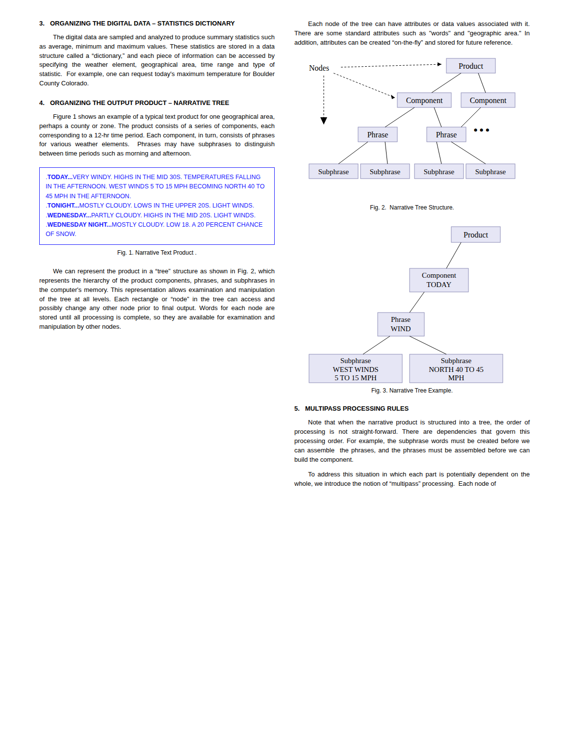3. ORGANIZING THE DIGITAL DATA – STATISTICS DICTIONARY
The digital data are sampled and analyzed to produce summary statistics such as average, minimum and maximum values. These statistics are stored in a data structure called a “dictionary,” and each piece of information can be accessed by specifying the weather element, geographical area, time range and type of statistic. For example, one can request today's maximum temperature for Boulder County Colorado.
4. ORGANIZING THE OUTPUT PRODUCT – NARRATIVE TREE
Figure 1 shows an example of a typical text product for one geographical area, perhaps a county or zone. The product consists of a series of components, each corresponding to a 12-hr time period. Each component, in turn, consists of phrases for various weather elements. Phrases may have subphrases to distinguish between time periods such as morning and afternoon.
.TODAY... VERY WINDY. HIGHS IN THE MID 30S. TEMPERATURES FALLING IN THE AFTERNOON. WEST WINDS 5 TO 15 MPH BECOMING NORTH 40 TO 45 MPH IN THE AFTERNOON.
.TONIGHT... MOSTLY CLOUDY. LOWS IN THE UPPER 20S. LIGHT WINDS.
.WEDNESDAY... PARTLY CLOUDY. HIGHS IN THE MID 20S. LIGHT WINDS.
.WEDNESDAY NIGHT... MOSTLY CLOUDY. LOW 18. A 20 PERCENT CHANCE OF SNOW.
Fig. 1. Narrative Text Product .
We can represent the product in a “tree” structure as shown in Fig. 2, which represents the hierarchy of the product components, phrases, and subphrases in the computer's memory. This representation allows examination and manipulation of the tree at all levels. Each rectangle or “node” in the tree can access and possibly change any other node prior to final output. Words for each node are stored until all processing is complete, so they are available for examination and manipulation by other nodes.
Each node of the tree can have attributes or data values associated with it. There are some standard attributes such as "words" and "geographic area." In addition, attributes can be created “on-the-fly” and stored for future reference.
Product Component Component Phrase Phrase Subphrase Subphrase Subphrase Subphrase Nodes •••
Fig. 2. Narrative Tree Structure.
Product Component TODAY Phrase WIND Subphrase WEST WINDS 5 TO 15 MPH Subphrase NORTH 40 TO 45 MPH
Fig. 3. Narrative Tree Example.
5. MULTIPASS PROCESSING RULES
Note that when the narrative product is structured into a tree, the order of processing is not straight-forward. There are dependencies that govern this processing order. For example, the subphrase words must be created before we can assemble the phrases, and the phrases must be assembled before we can build the component.
To address this situation in which each part is potentially dependent on the whole, we introduce the notion of “multipass” processing. Each node of